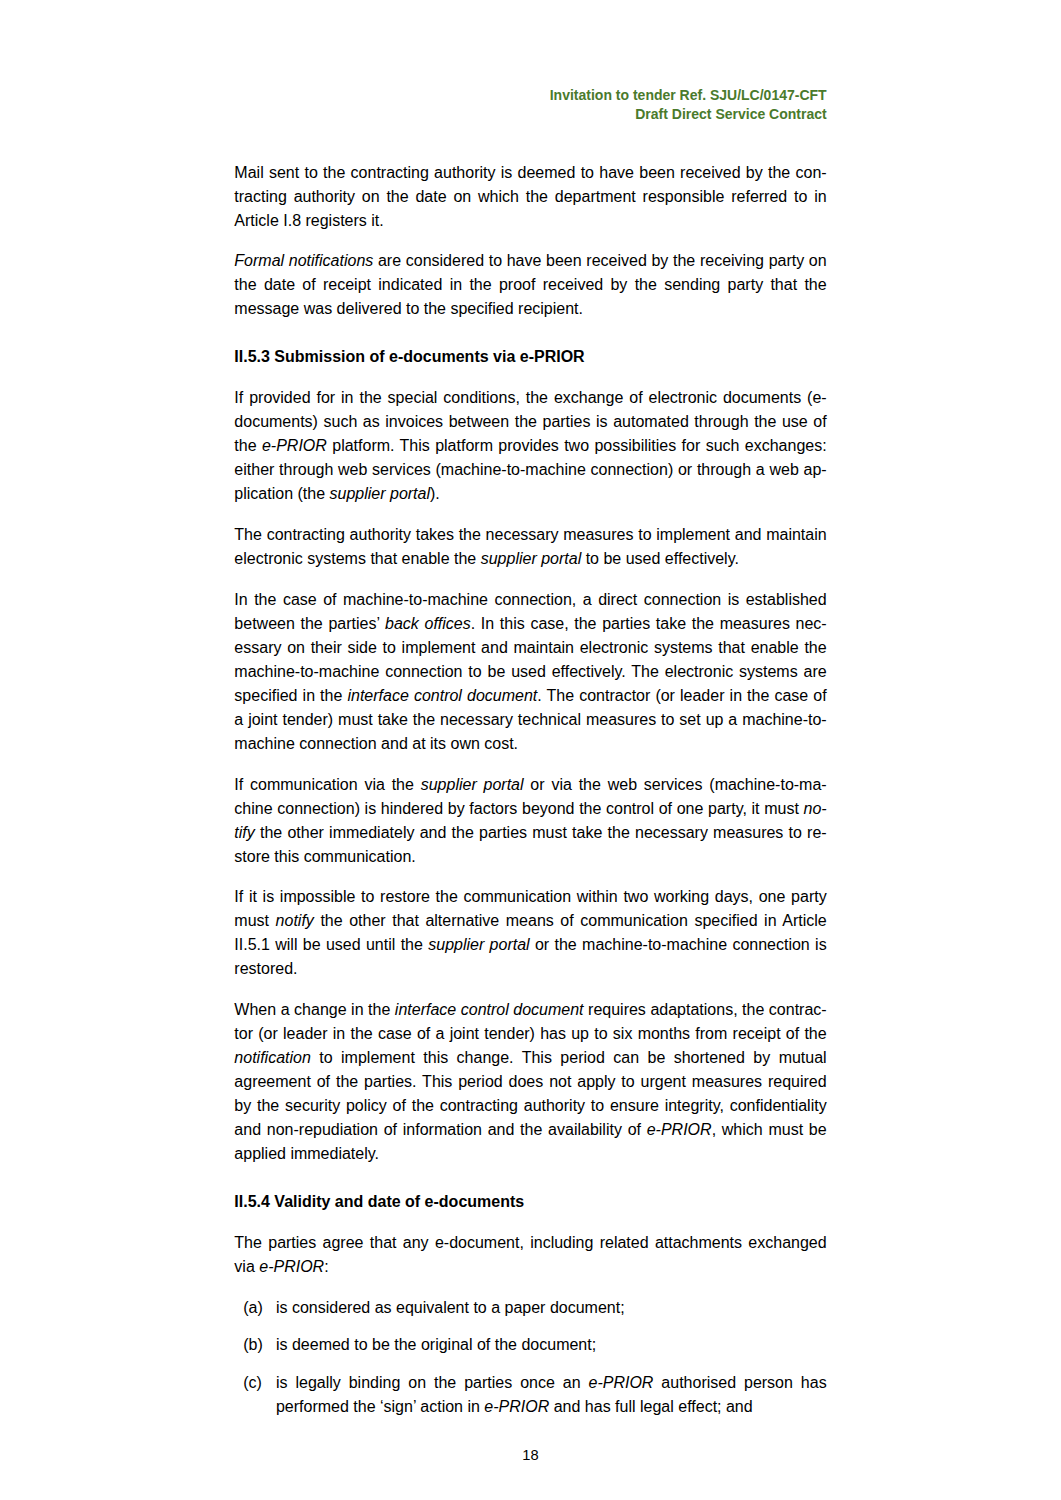Invitation to tender Ref. SJU/LC/0147-CFT
Draft Direct Service Contract
Mail sent to the contracting authority is deemed to have been received by the contracting authority on the date on which the department responsible referred to in Article I.8 registers it.
Formal notifications are considered to have been received by the receiving party on the date of receipt indicated in the proof received by the sending party that the message was delivered to the specified recipient.
II.5.3 Submission of e-documents via e-PRIOR
If provided for in the special conditions, the exchange of electronic documents (e-documents) such as invoices between the parties is automated through the use of the e-PRIOR platform. This platform provides two possibilities for such exchanges: either through web services (machine-to-machine connection) or through a web application (the supplier portal).
The contracting authority takes the necessary measures to implement and maintain electronic systems that enable the supplier portal to be used effectively.
In the case of machine-to-machine connection, a direct connection is established between the parties’ back offices. In this case, the parties take the measures necessary on their side to implement and maintain electronic systems that enable the machine-to-machine connection to be used effectively. The electronic systems are specified in the interface control document. The contractor (or leader in the case of a joint tender) must take the necessary technical measures to set up a machine-to-machine connection and at its own cost.
If communication via the supplier portal or via the web services (machine-to-machine connection) is hindered by factors beyond the control of one party, it must notify the other immediately and the parties must take the necessary measures to restore this communication.
If it is impossible to restore the communication within two working days, one party must notify the other that alternative means of communication specified in Article II.5.1 will be used until the supplier portal or the machine-to-machine connection is restored.
When a change in the interface control document requires adaptations, the contractor (or leader in the case of a joint tender) has up to six months from receipt of the notification to implement this change. This period can be shortened by mutual agreement of the parties. This period does not apply to urgent measures required by the security policy of the contracting authority to ensure integrity, confidentiality and non-repudiation of information and the availability of e-PRIOR, which must be applied immediately.
II.5.4 Validity and date of e-documents
The parties agree that any e-document, including related attachments exchanged via e-PRIOR:
is considered as equivalent to a paper document;
is deemed to be the original of the document;
is legally binding on the parties once an e-PRIOR authorised person has performed the ‘sign’ action in e-PRIOR and has full legal effect; and
18